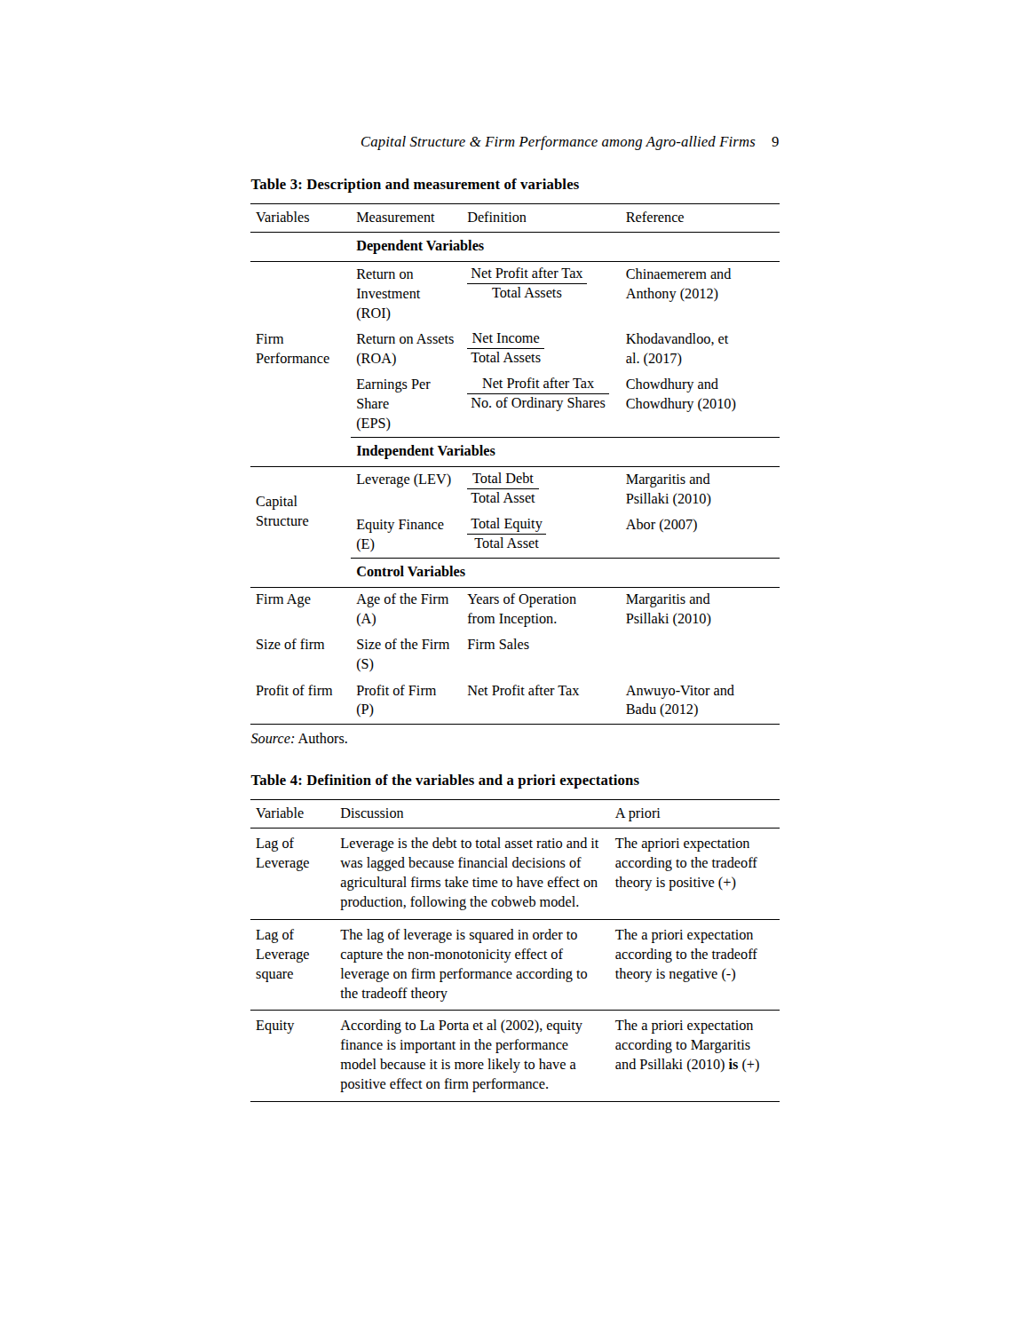Capital Structure & Firm Performance among Agro-allied Firms 9
Table 3: Description and measurement of variables
| Variables | Measurement | Definition | Reference |
| | Dependent Variables |
| Firm Performance | Return on Investment (ROI) | Net Profit after Tax Total Assets | Chinaemerem and Anthony (2012) |
| Return on Assets (ROA) | Net Income Total Assets | Khodavandloo, et al. (2017) |
| Earnings Per Share (EPS) | Net Profit after Tax No. of Ordinary Shares | Chowdhury and Chowdhury (2010) |
| | Independent Variables |
| Capital Structure | Leverage (LEV) | Total Debt Total Asset | Margaritis and Psillaki (2010) |
| Equity Finance (E) | Total Equity Total Asset | Abor (2007) |
| | Control Variables |
| Firm Age | Age of the Firm (A) | Years of Operation from Inception. | Margaritis and Psillaki (2010) |
| Size of firm | Size of the Firm (S) | Firm Sales | |
| Profit of firm | Profit of Firm (P) | Net Profit after Tax | Anwuyo-Vitor and Badu (2012) |
Source: Authors.
Table 4: Definition of the variables and a priori expectations
| Variable | Discussion | A priori |
| Lag of Leverage | Leverage is the debt to total asset ratio and it was lagged because financial decisions of agricultural firms take time to have effect on production, following the cobweb model. | The apriori expectation according to the tradeoff theory is positive (+) |
| Lag of Leverage square | The lag of leverage is squared in order to capture the non-monotonicity effect of leverage on firm performance according to the tradeoff theory | The a priori expectation according to the tradeoff theory is negative (-) |
| Equity | According to La Porta et al (2002), equity finance is important in the performance model because it is more likely to have a positive effect on firm performance. | The a priori expectation according to Margaritis and Psillaki (2010) is (+) |